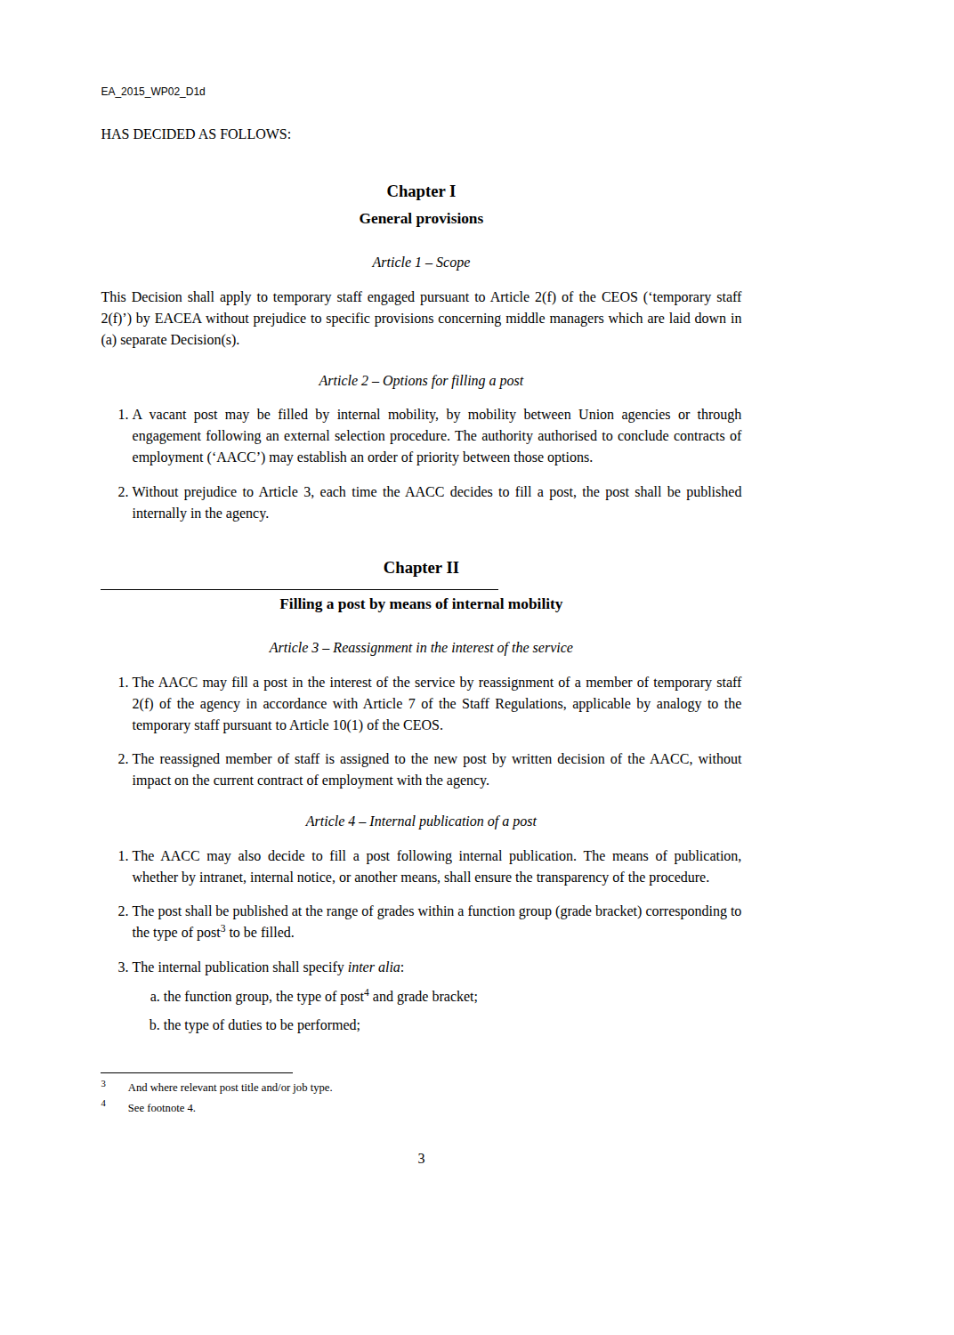EA_2015_WP02_D1d
HAS DECIDED AS FOLLOWS:
Chapter I
General provisions
Article 1 – Scope
This Decision shall apply to temporary staff engaged pursuant to Article 2(f) of the CEOS (‘temporary staff 2(f)’) by EACEA without prejudice to specific provisions concerning middle managers which are laid down in (a) separate Decision(s).
Article 2 – Options for filling a post
A vacant post may be filled by internal mobility, by mobility between Union agencies or through engagement following an external selection procedure. The authority authorised to conclude contracts of employment (‘AACC’) may establish an order of priority between those options.
Without prejudice to Article 3, each time the AACC decides to fill a post, the post shall be published internally in the agency.
Chapter II
Filling a post by means of internal mobility
Article 3 – Reassignment in the interest of the service
The AACC may fill a post in the interest of the service by reassignment of a member of temporary staff 2(f) of the agency in accordance with Article 7 of the Staff Regulations, applicable by analogy to the temporary staff pursuant to Article 10(1) of the CEOS.
The reassigned member of staff is assigned to the new post by written decision of the AACC, without impact on the current contract of employment with the agency.
Article 4 – Internal publication of a post
The AACC may also decide to fill a post following internal publication. The means of publication, whether by intranet, internal notice, or another means, shall ensure the transparency of the procedure.
The post shall be published at the range of grades within a function group (grade bracket) corresponding to the type of post3 to be filled.
The internal publication shall specify inter alia:
the function group, the type of post4 and grade bracket;
the type of duties to be performed;
3 And where relevant post title and/or job type.
4 See footnote 4.
3